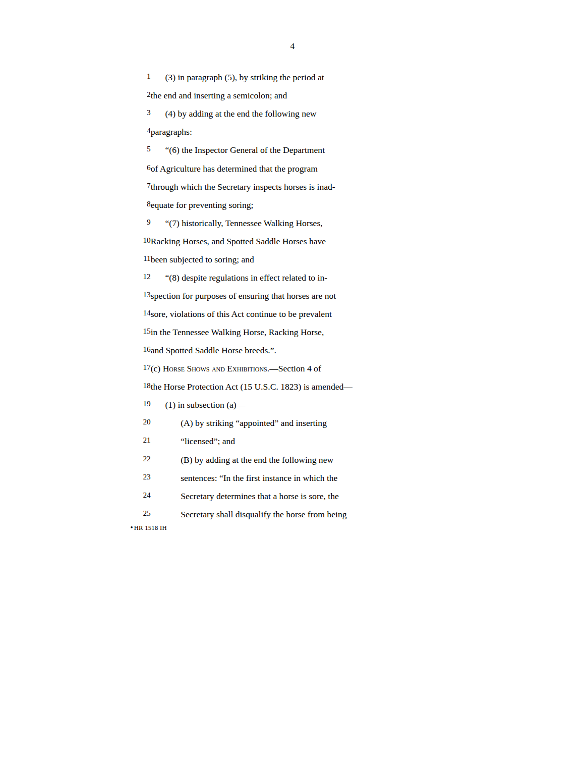4
| 1 | (3) in paragraph (5), by striking the period at |
| 2 | the end and inserting a semicolon; and |
| 3 | (4) by adding at the end the following new |
| 4 | paragraphs: |
| 5 | “(6) the Inspector General of the Department |
| 6 | of Agriculture has determined that the program |
| 7 | through which the Secretary inspects horses is inad- |
| 8 | equate for preventing soring; |
| 9 | “(7) historically, Tennessee Walking Horses, |
| 10 | Racking Horses, and Spotted Saddle Horses have |
| 11 | been subjected to soring; and |
| 12 | “(8) despite regulations in effect related to in- |
| 13 | spection for purposes of ensuring that horses are not |
| 14 | sore, violations of this Act continue to be prevalent |
| 15 | in the Tennessee Walking Horse, Racking Horse, |
| 16 | and Spotted Saddle Horse breeds.”. |
| 17 | (c) Horse Shows and Exhibitions. —Section 4 of |
| 18 | the Horse Protection Act (15 U.S.C. 1823) is amended— |
| 19 | (1) in subsection (a)— |
| 20 | (A) by striking “appointed” and inserting |
| 21 | “licensed”; and |
| 22 | (B) by adding at the end the following new |
| 23 | sentences: “In the first instance in which the |
| 24 | Secretary determines that a horse is sore, the |
| 25 | Secretary shall disqualify the horse from being |
•HR 1518 IH